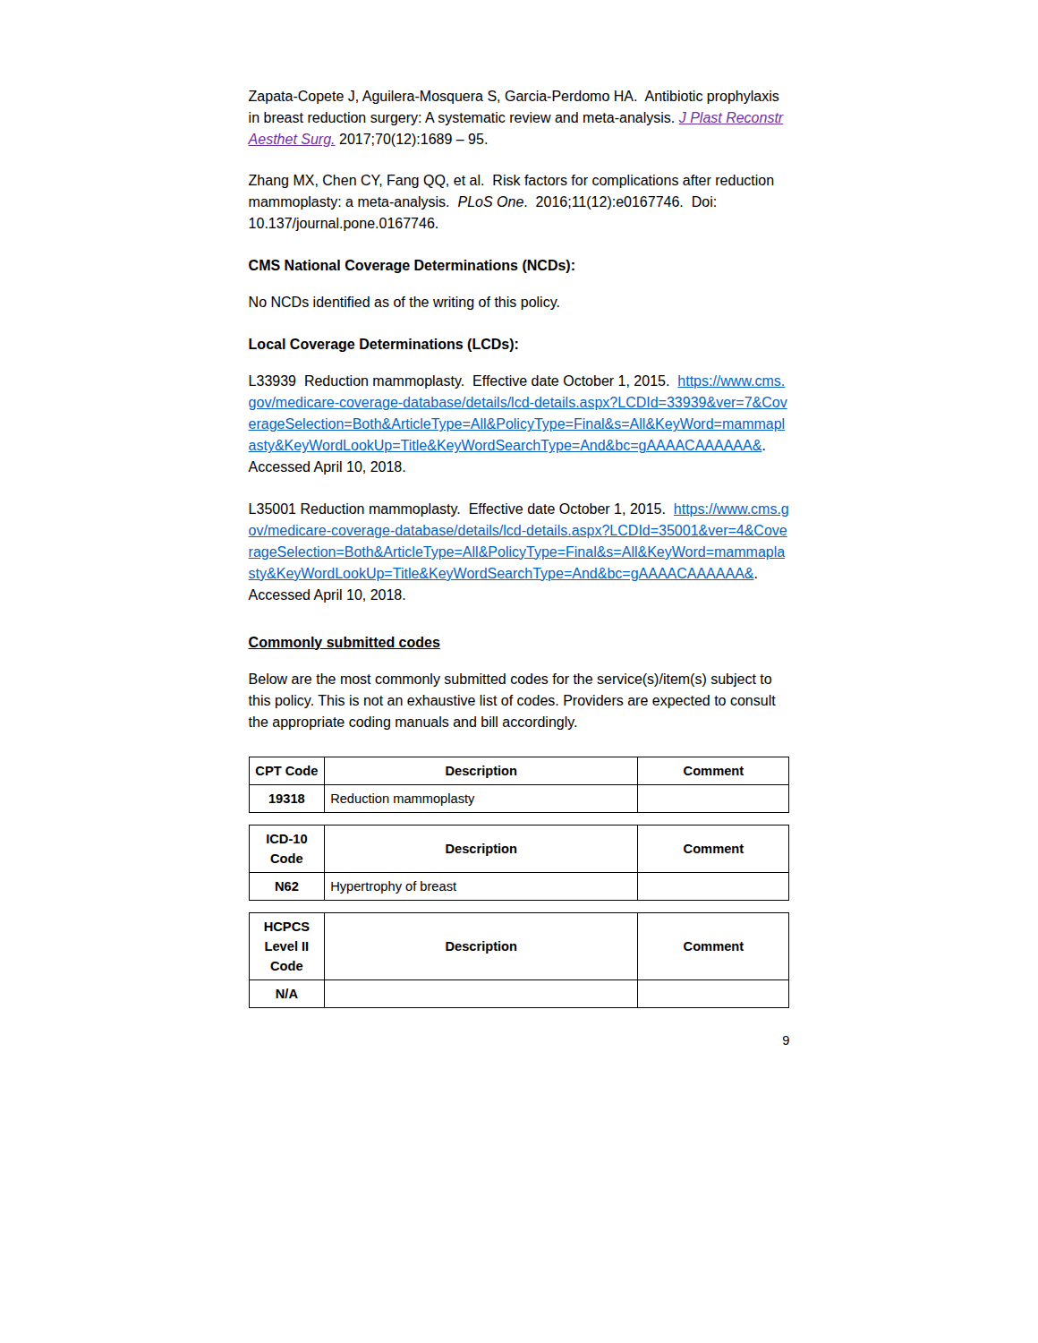Zapata-Copete J, Aguilera-Mosquera S, Garcia-Perdomo HA. Antibiotic prophylaxis in breast reduction surgery: A systematic review and meta-analysis. J Plast Reconstr Aesthet Surg. 2017;70(12):1689 – 95.
Zhang MX, Chen CY, Fang QQ, et al. Risk factors for complications after reduction mammoplasty: a meta-analysis. PLoS One. 2016;11(12):e0167746. Doi: 10.137/journal.pone.0167746.
CMS National Coverage Determinations (NCDs):
No NCDs identified as of the writing of this policy.
Local Coverage Determinations (LCDs):
L33939 Reduction mammoplasty. Effective date October 1, 2015. https://www.cms.gov/medicare-coverage-database/details/lcd-details.aspx?LCDId=33939&ver=7&CoverageSelection=Both&ArticleType=All&PolicyType=Final&s=All&KeyWord=mammaplasty&KeyWordLookUp=Title&KeyWordSearchType=And&bc=gAAAACAAAAAA&. Accessed April 10, 2018.
L35001 Reduction mammoplasty. Effective date October 1, 2015. https://www.cms.gov/medicare-coverage-database/details/lcd-details.aspx?LCDId=35001&ver=4&CoverageSelection=Both&ArticleType=All&PolicyType=Final&s=All&KeyWord=mammaplasty&KeyWordLookUp=Title&KeyWordSearchType=And&bc=gAAAACAAAAAA&. Accessed April 10, 2018.
Commonly submitted codes
Below are the most commonly submitted codes for the service(s)/item(s) subject to this policy. This is not an exhaustive list of codes. Providers are expected to consult the appropriate coding manuals and bill accordingly.
| CPT Code | Description | Comment |
| --- | --- | --- |
| 19318 | Reduction mammoplasty | |
| ICD-10 Code | Description | Comment |
| --- | --- | --- |
| N62 | Hypertrophy of breast | |
| HCPCS Level II Code | Description | Comment |
| --- | --- | --- |
| N/A | | |
9